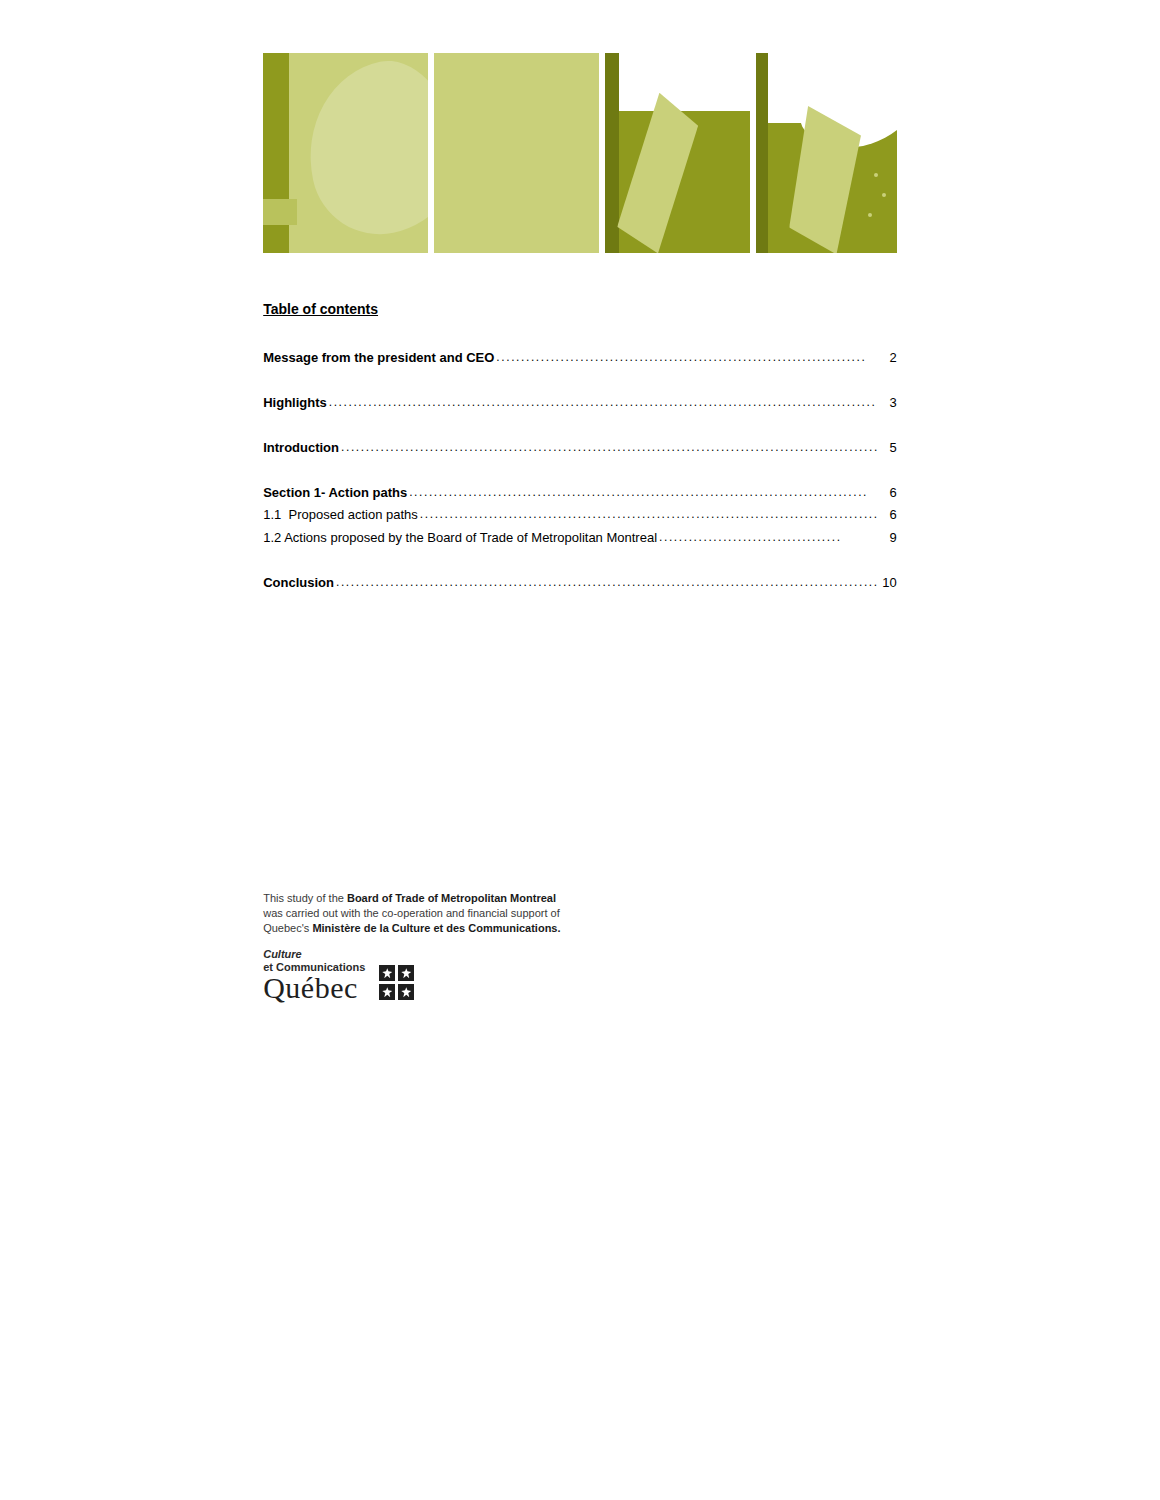Table of contents
Message from the president and CEO ........................................................................... 2
Highlights ................................................................................................................. 3
Introduction .............................................................................................................. 5
Section 1- Action paths ............................................................................................. 6
1.1 Proposed action paths ............................................................................................. 6
1.2 Actions proposed by the Board of Trade of Metropolitan Montreal ..................................... 9
Conclusion .............................................................................................................. 10
This study of the Board of Trade of Metropolitan Montreal
was carried out with the co-operation and financial support of
Quebec's Ministère de la Culture et des Communications.
Culture
et Communications
Québec